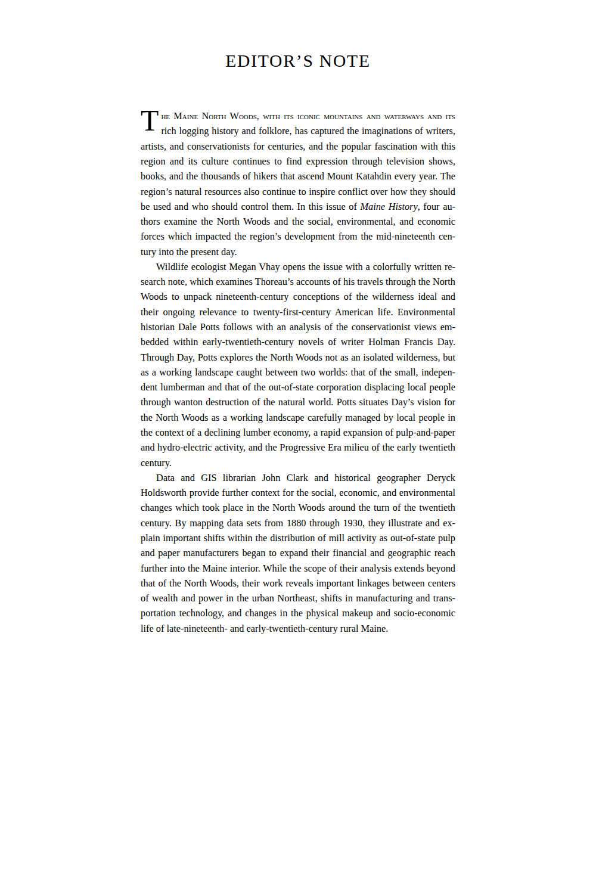EDITOR’S NOTE
The Maine North Woods, with its iconic mountains and waterways and its rich logging history and folklore, has captured the imaginations of writers, artists, and conservationists for centuries, and the popular fascination with this region and its culture continues to find expression through television shows, books, and the thousands of hikers that ascend Mount Katahdin every year. The region’s natural resources also continue to inspire conflict over how they should be used and who should control them. In this issue of Maine History, four authors examine the North Woods and the social, environmental, and economic forces which impacted the region’s development from the mid-nineteenth century into the present day.
Wildlife ecologist Megan Vhay opens the issue with a colorfully written research note, which examines Thoreau’s accounts of his travels through the North Woods to unpack nineteenth-century conceptions of the wilderness ideal and their ongoing relevance to twenty-first-century American life. Environmental historian Dale Potts follows with an analysis of the conservationist views embedded within early-twentieth-century novels of writer Holman Francis Day. Through Day, Potts explores the North Woods not as an isolated wilderness, but as a working landscape caught between two worlds: that of the small, independent lumberman and that of the out-of-state corporation displacing local people through wanton destruction of the natural world. Potts situates Day’s vision for the North Woods as a working landscape carefully managed by local people in the context of a declining lumber economy, a rapid expansion of pulp-and-paper and hydro-electric activity, and the Progressive Era milieu of the early twentieth century.
Data and GIS librarian John Clark and historical geographer Deryck Holdsworth provide further context for the social, economic, and environmental changes which took place in the North Woods around the turn of the twentieth century. By mapping data sets from 1880 through 1930, they illustrate and explain important shifts within the distribution of mill activity as out-of-state pulp and paper manufacturers began to expand their financial and geographic reach further into the Maine interior. While the scope of their analysis extends beyond that of the North Woods, their work reveals important linkages between centers of wealth and power in the urban Northeast, shifts in manufacturing and transportation technology, and changes in the physical makeup and socio-economic life of late-nineteenth- and early-twentieth-century rural Maine.